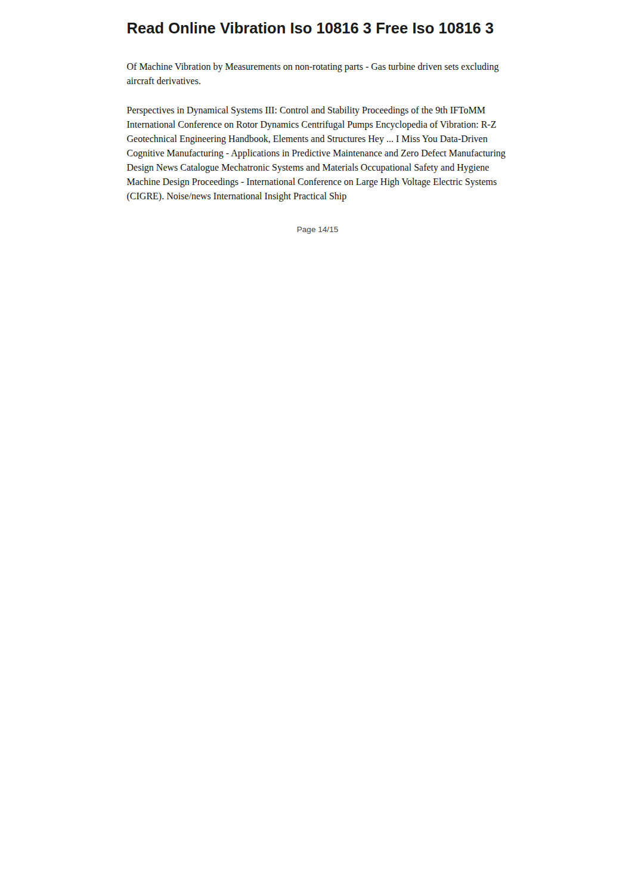Read Online Vibration Iso 10816 3 Free Iso 10816 3
Of Machine Vibration by Measurements on non-rotating parts - Gas turbine driven sets excluding aircraft derivatives.
Perspectives in Dynamical Systems III: Control and Stability Proceedings of the 9th IFToMM International Conference on Rotor Dynamics Centrifugal Pumps Encyclopedia of Vibration: R-Z Geotechnical Engineering Handbook, Elements and Structures Hey ... I Miss You Data-Driven Cognitive Manufacturing - Applications in Predictive Maintenance and Zero Defect Manufacturing Design News Catalogue Mechatronic Systems and Materials Occupational Safety and Hygiene Machine Design Proceedings - International Conference on Large High Voltage Electric Systems (CIGRE). Noise/news International Insight Practical Ship
Page 14/15